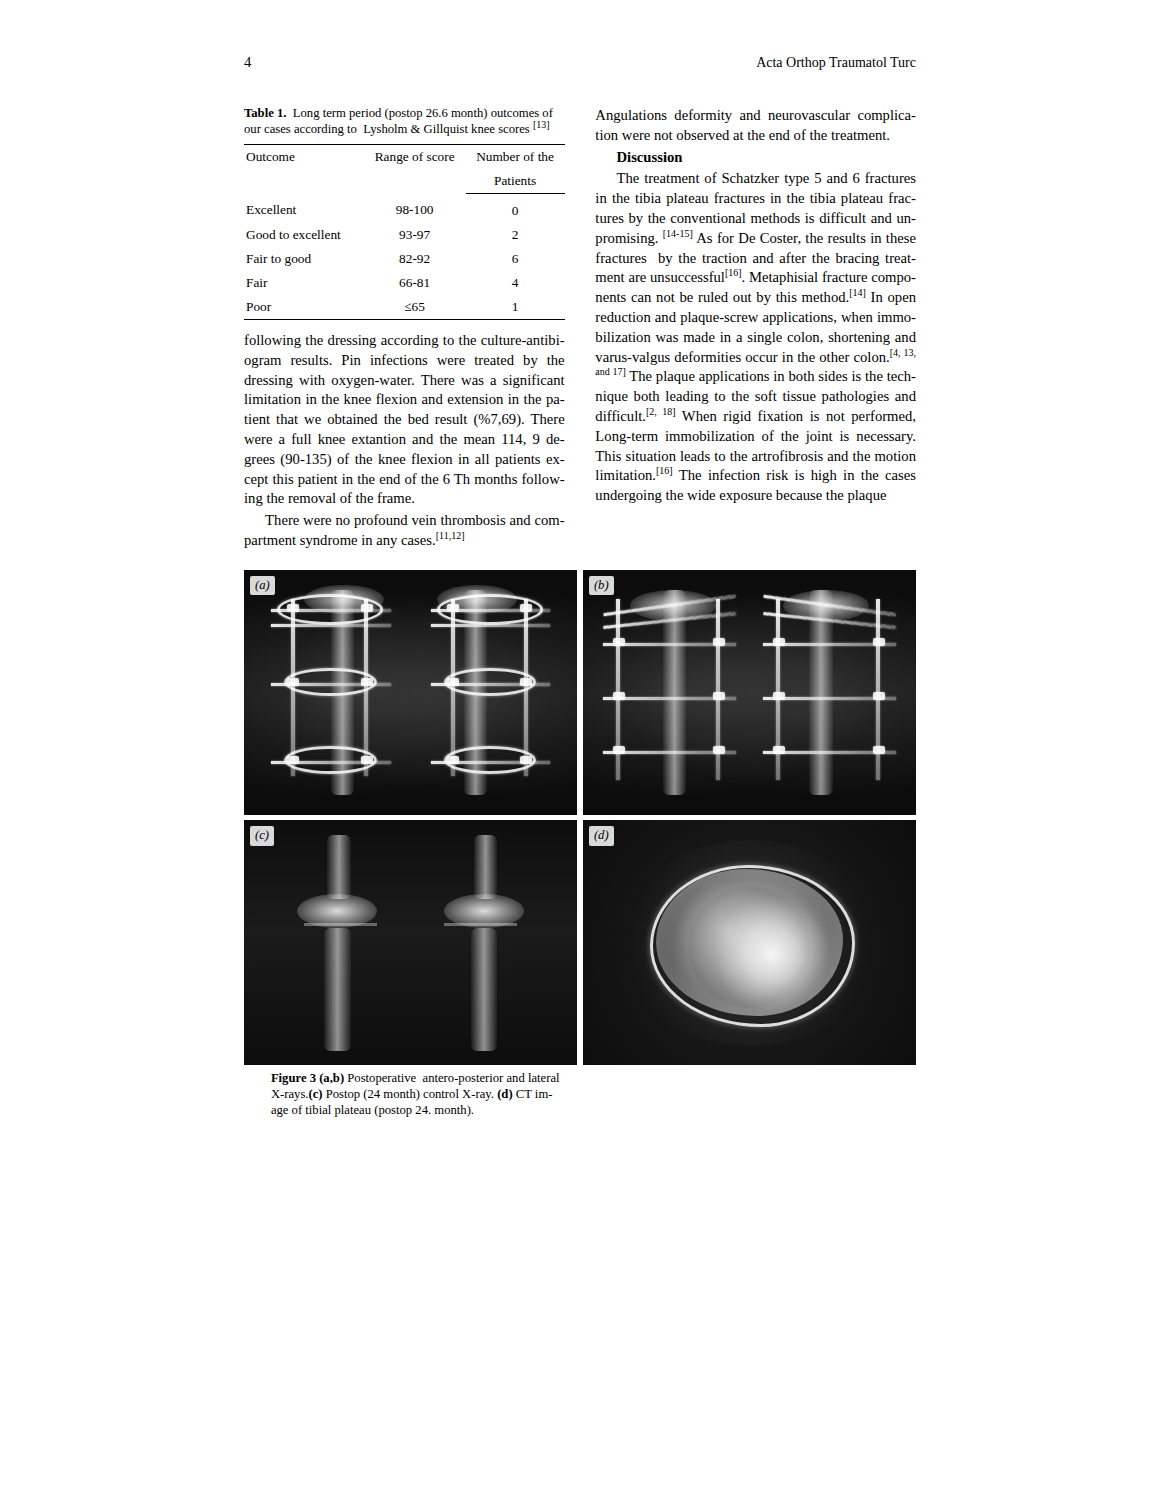4
Acta Orthop Traumatol Turc
Table 1. Long term period (postop 26.6 month) outcomes of our cases according to Lysholm & Gillquist knee scores [13]
| Outcome | Range of score | Number of the |
| --- | --- | --- |
| | | Patients |
| Excellent | 98-100 | 0 |
| Good to excellent | 93-97 | 2 |
| Fair to good | 82-92 | 6 |
| Fair | 66-81 | 4 |
| Poor | ≤65 | 1 |
following the dressing according to the culture-antibiogram results. Pin infections were treated by the dressing with oxygen-water. There was a significant limitation in the knee flexion and extension in the patient that we obtained the bed result (%7,69). There were a full knee extantion and the mean 114, 9 degrees (90-135) of the knee flexion in all patients except this patient in the end of the 6 Th months following the removal of the frame.
There were no profound vein thrombosis and compartment syndrome in any cases.[11,12]
Angulations deformity and neurovascular complication were not observed at the end of the treatment.
Discussion
The treatment of Schatzker type 5 and 6 fractures in the tibia plateau fractures in the tibia plateau fractures by the conventional methods is difficult and unpromising. [14-15] As for De Coster, the results in these fractures by the traction and after the bracing treatment are unsuccessful[16]. Metaphisial fracture components can not be ruled out by this method.[14] In open reduction and plaque-screw applications, when immobilization was made in a single colon, shortening and varus-valgus deformities occur in the other colon.[4, 13, and 17] The plaque applications in both sides is the technique both leading to the soft tissue pathologies and difficult.[2, 18] When rigid fixation is not performed, Long-term immobilization of the joint is necessary. This situation leads to the artrofibrosis and the motion limitation.[16] The infection risk is high in the cases undergoing the wide exposure because the plaque
(a)
(b)
(c)
(d)
Figure 3 (a,b) Postoperative antero-posterior and lateral X-rays.(c) Postop (24 month) control X-ray. (d) CT image of tibial plateau (postop 24. month).